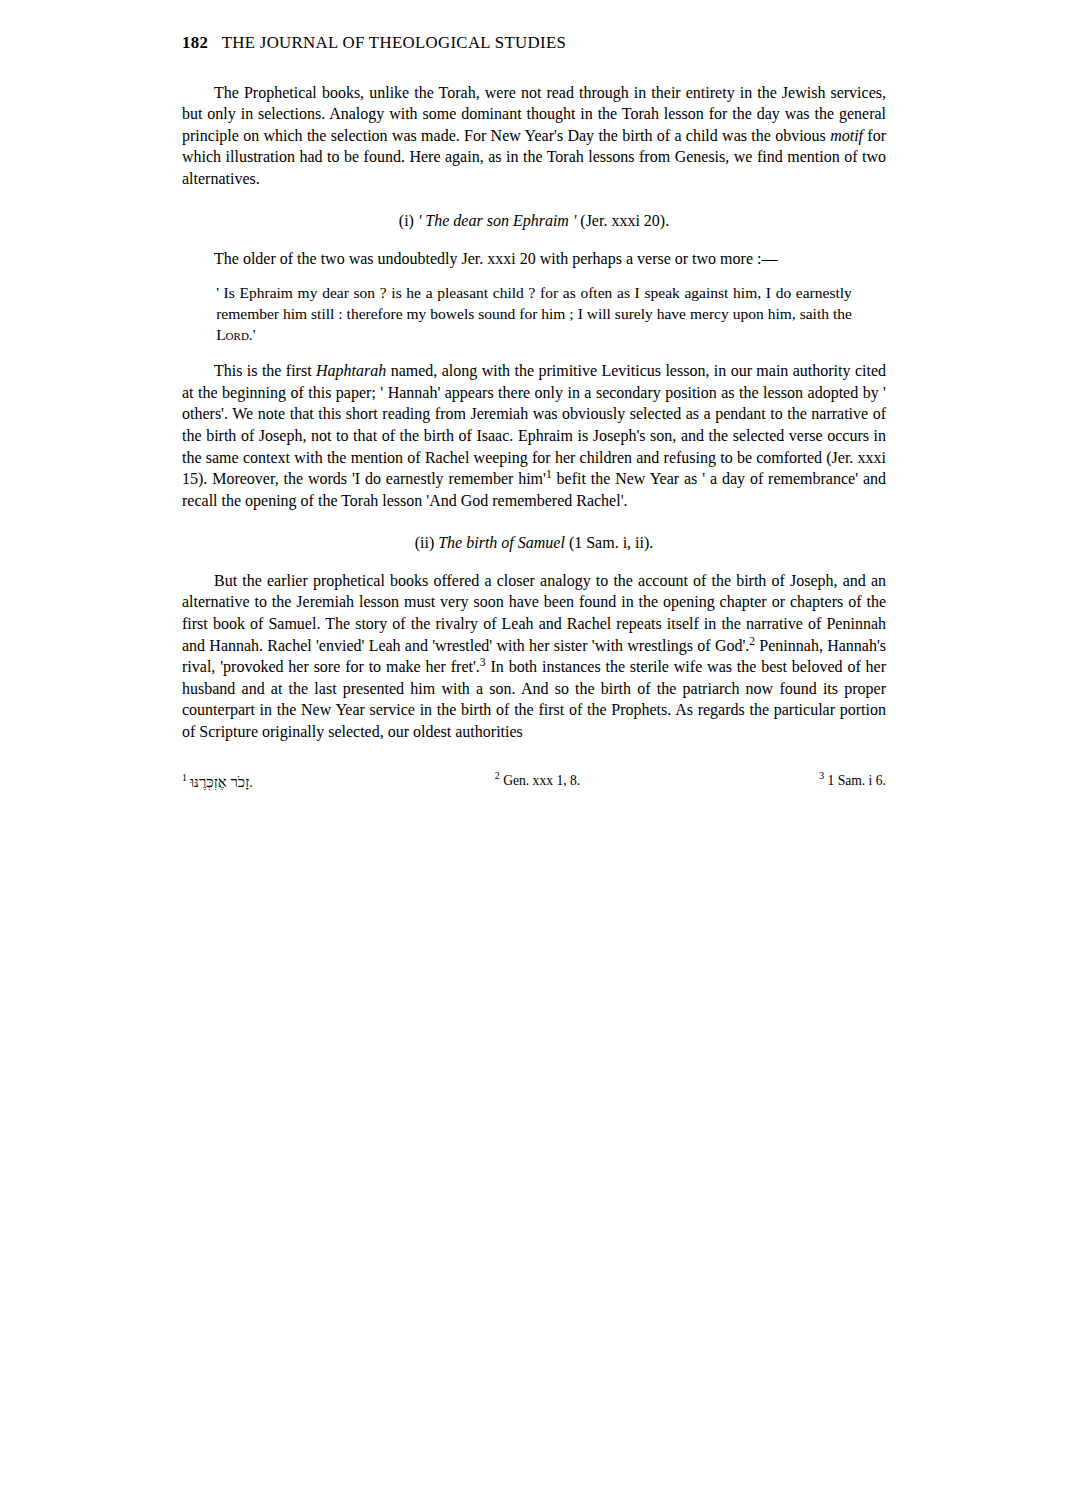182 THE JOURNAL OF THEOLOGICAL STUDIES
The Prophetical books, unlike the Torah, were not read through in their entirety in the Jewish services, but only in selections. Analogy with some dominant thought in the Torah lesson for the day was the general principle on which the selection was made. For New Year's Day the birth of a child was the obvious motif for which illustration had to be found. Here again, as in the Torah lessons from Genesis, we find mention of two alternatives.
(i) ' The dear son Ephraim ' (Jer. xxxi 20).
The older of the two was undoubtedly Jer. xxxi 20 with perhaps a verse or two more :—
' Is Ephraim my dear son ? is he a pleasant child ? for as often as I speak against him, I do earnestly remember him still : therefore my bowels sound for him ; I will surely have mercy upon him, saith the Lord.'
This is the first Haphtarah named, along with the primitive Leviticus lesson, in our main authority cited at the beginning of this paper; ' Hannah' appears there only in a secondary position as the lesson adopted by ' others'. We note that this short reading from Jeremiah was obviously selected as a pendant to the narrative of the birth of Joseph, not to that of the birth of Isaac. Ephraim is Joseph's son, and the selected verse occurs in the same context with the mention of Rachel weeping for her children and refusing to be comforted (Jer. xxxi 15). Moreover, the words 'I do earnestly remember him'1 befit the New Year as ' a day of remembrance' and recall the opening of the Torah lesson 'And God remembered Rachel'.
(ii) The birth of Samuel (1 Sam. i, ii).
But the earlier prophetical books offered a closer analogy to the account of the birth of Joseph, and an alternative to the Jeremiah lesson must very soon have been found in the opening chapter or chapters of the first book of Samuel. The story of the rivalry of Leah and Rachel repeats itself in the narrative of Peninnah and Hannah. Rachel 'envied' Leah and 'wrestled' with her sister 'with wrestlings of God'.2 Peninnah, Hannah's rival, 'provoked her sore for to make her fret'.3 In both instances the sterile wife was the best beloved of her husband and at the last presented him with a son. And so the birth of the patriarch now found its proper counterpart in the New Year service in the birth of the first of the Prophets. As regards the particular portion of Scripture originally selected, our oldest authorities
| 1 זָכֹר אֶזְכְּרֶנּוּ . | 2 Gen. xxx 1, 8. | 3 1 Sam. i 6. |